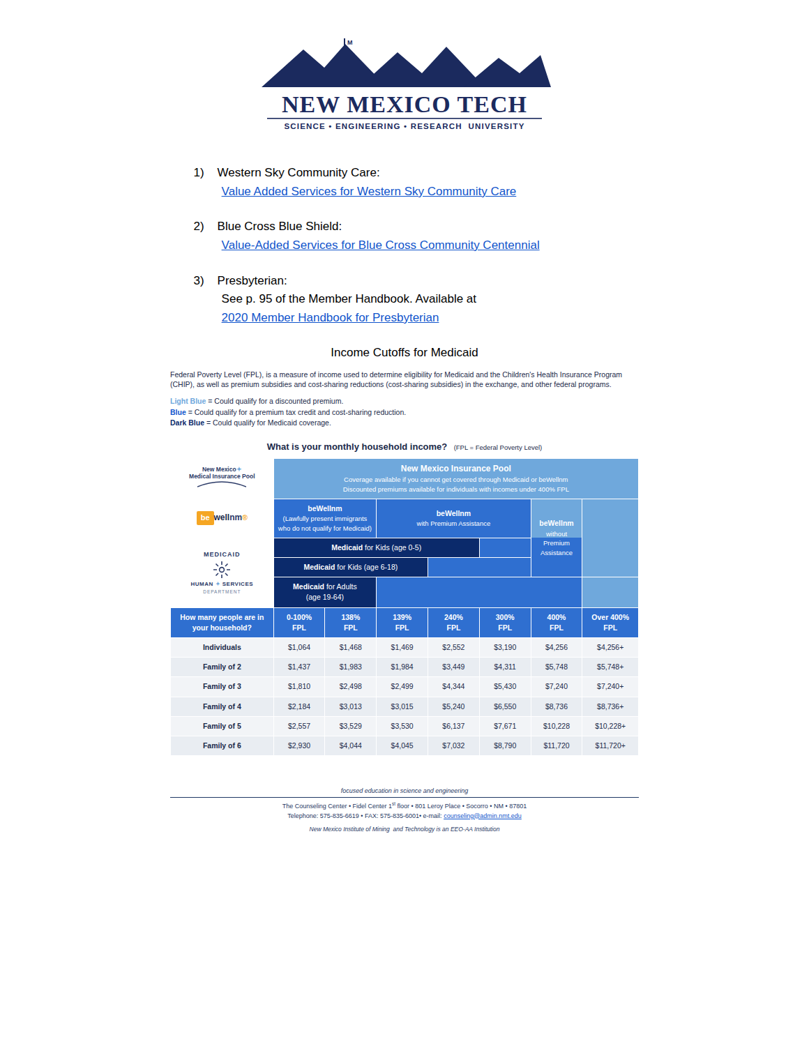M NEW MEXICO TECH SCIENCE • ENGINEERING • RESEARCH UNIVERSITY
Western Sky Community Care: Value Added Services for Western Sky Community Care
Blue Cross Blue Shield: Value-Added Services for Blue Cross Community Centennial
Presbyterian: See p. 95 of the Member Handbook. Available at 2020 Member Handbook for Presbyterian
Income Cutoffs for Medicaid
Federal Poverty Level (FPL), is a measure of income used to determine eligibility for Medicaid and the Children's Health Insurance Program (CHIP), as well as premium subsidies and cost-sharing reductions (cost-sharing subsidies) in the exchange, and other federal programs.
Light Blue = Could qualify for a discounted premium.
Blue = Could qualify for a premium tax credit and cost-sharing reduction.
Dark Blue = Could qualify for Medicaid coverage.
| What is your monthly household income? (FPL = Federal Poverty Level) |
| New Mexico ✦ Medical Insurance Pool | New Mexico Insurance Pool Coverage available if you cannot get covered through Medicaid or beWellnm Discounted premiums available for individuals with incomes under 400% FPL |
| be well nm ® | beWellnm (Lawfully present immigrants who do not qualify for Medicaid) | beWellnm with Premium Assistance | beWellnm without Premium Assistance | |
| MEDICAID HUMAN ✦ SERVICES DEPARTMENT | Medicaid for Kids (age 0-5) | |
| Medicaid for Kids (age 6-18) | |
| Medicaid for Adults (age 19-64) | | |
| How many people are in your household? | 0-100% FPL | 138% FPL | 139% FPL | 240% FPL | 300% FPL | 400% FPL | Over 400% FPL |
| Individuals | $1,064 | $1,468 | $1,469 | $2,552 | $3,190 | $4,256 | $4,256+ |
| Family of 2 | $1,437 | $1,983 | $1,984 | $3,449 | $4,311 | $5,748 | $5,748+ |
| Family of 3 | $1,810 | $2,498 | $2,499 | $4,344 | $5,430 | $7,240 | $7,240+ |
| Family of 4 | $2,184 | $3,013 | $3,015 | $5,240 | $6,550 | $8,736 | $8,736+ |
| Family of 5 | $2,557 | $3,529 | $3,530 | $6,137 | $7,671 | $10,228 | $10,228+ |
| Family of 6 | $2,930 | $4,044 | $4,045 | $7,032 | $8,790 | $11,720 | $11,720+ |
focused education in science and engineering
The Counseling Center • Fidel Center 1st floor • 801 Leroy Place • Socorro • NM • 87801
Telephone: 575-835-6619 • FAX: 575-835-6001• e-mail: counseling@admin.nmt.edu
New Mexico Institute of Mining and Technology is an EEO-AA Institution